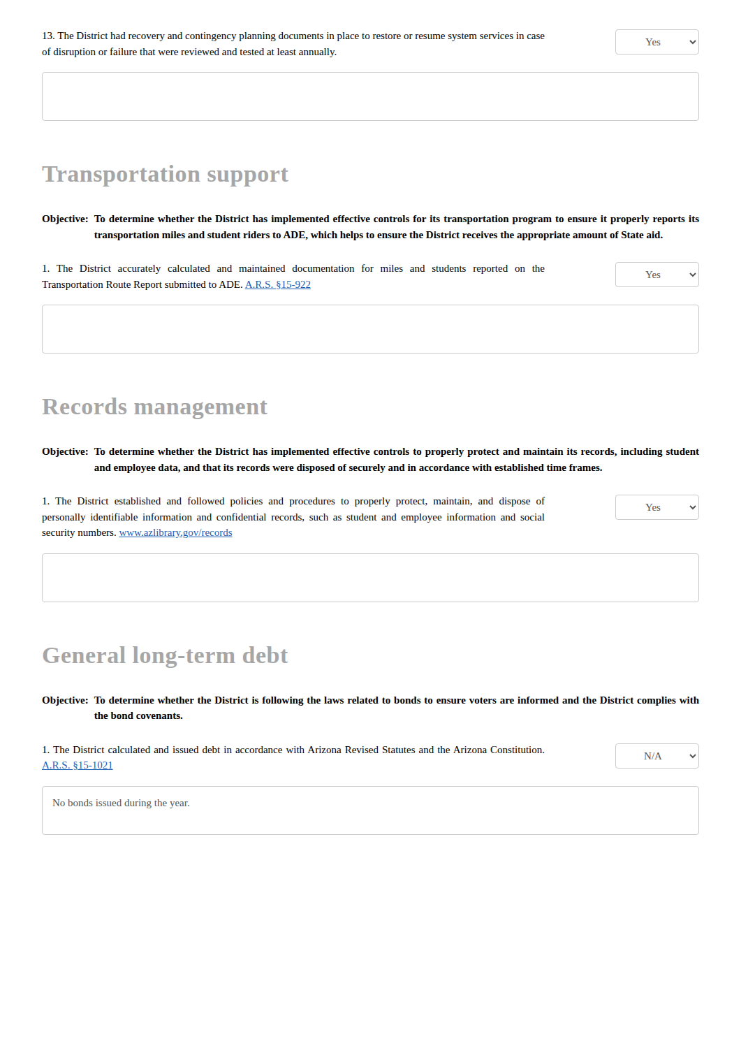13. The District had recovery and contingency planning documents in place to restore or resume system services in case of disruption or failure that were reviewed and tested at least annually.
Yes No N/A
Transportation support
Objective:
To determine whether the District has implemented effective controls for its transportation program to ensure it properly reports its transportation miles and student riders to ADE, which helps to ensure the District receives the appropriate amount of State aid.
1. The District accurately calculated and maintained documentation for miles and students reported on the Transportation Route Report submitted to ADE. A.R.S. §15-922
Yes No N/A
Records management
Objective:
To determine whether the District has implemented effective controls to properly protect and maintain its records, including student and employee data, and that its records were disposed of securely and in accordance with established time frames.
1. The District established and followed policies and procedures to properly protect, maintain, and dispose of personally identifiable information and confidential records, such as student and employee information and social security numbers. www.azlibrary.gov/records
Yes No N/A
General long-term debt
Objective:
To determine whether the District is following the laws related to bonds to ensure voters are informed and the District complies with the bond covenants.
1. The District calculated and issued debt in accordance with Arizona Revised Statutes and the Arizona Constitution. A.R.S. §15-1021
Yes No N/A
No bonds issued during the year.